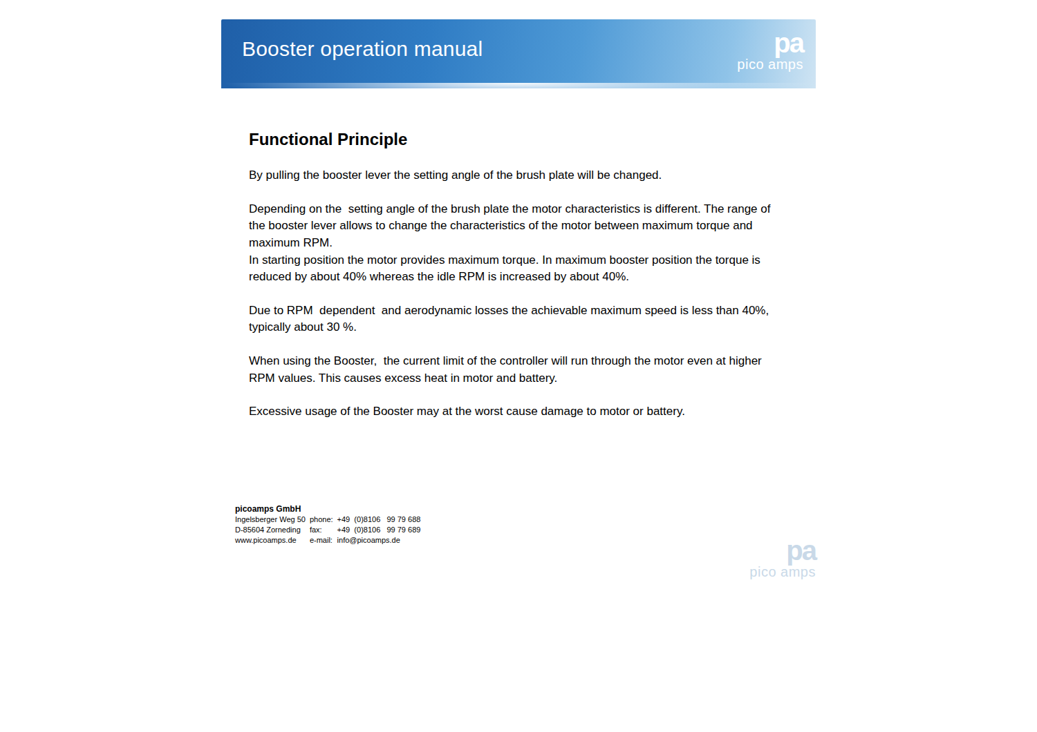Booster operation manual
pa
pico amps
Functional Principle
By pulling the booster lever the setting angle of the brush plate will be changed.
Depending on the setting angle of the brush plate the motor characteristics is different. The range of the booster lever allows to change the characteristics of the motor between maximum torque and maximum RPM.
In starting position the motor provides maximum torque. In maximum booster position the torque is reduced by about 40% whereas the idle RPM is increased by about 40%.
Due to RPM dependent and aerodynamic losses the achievable maximum speed is less than 40%, typically about 30 %.
When using the Booster, the current limit of the controller will run through the motor even at higher RPM values. This causes excess heat in motor and battery.
Excessive usage of the Booster may at the worst cause damage to motor or battery.
picoamps GmbH
| Ingelsberger Weg 50 | phone: | +49 (0)8106 99 79 688 |
| D-85604 Zorneding | fax: | +49 (0)8106 99 79 689 |
| www.picoamps.de | e-mail: | info@picoamps.de |
pa
pico amps